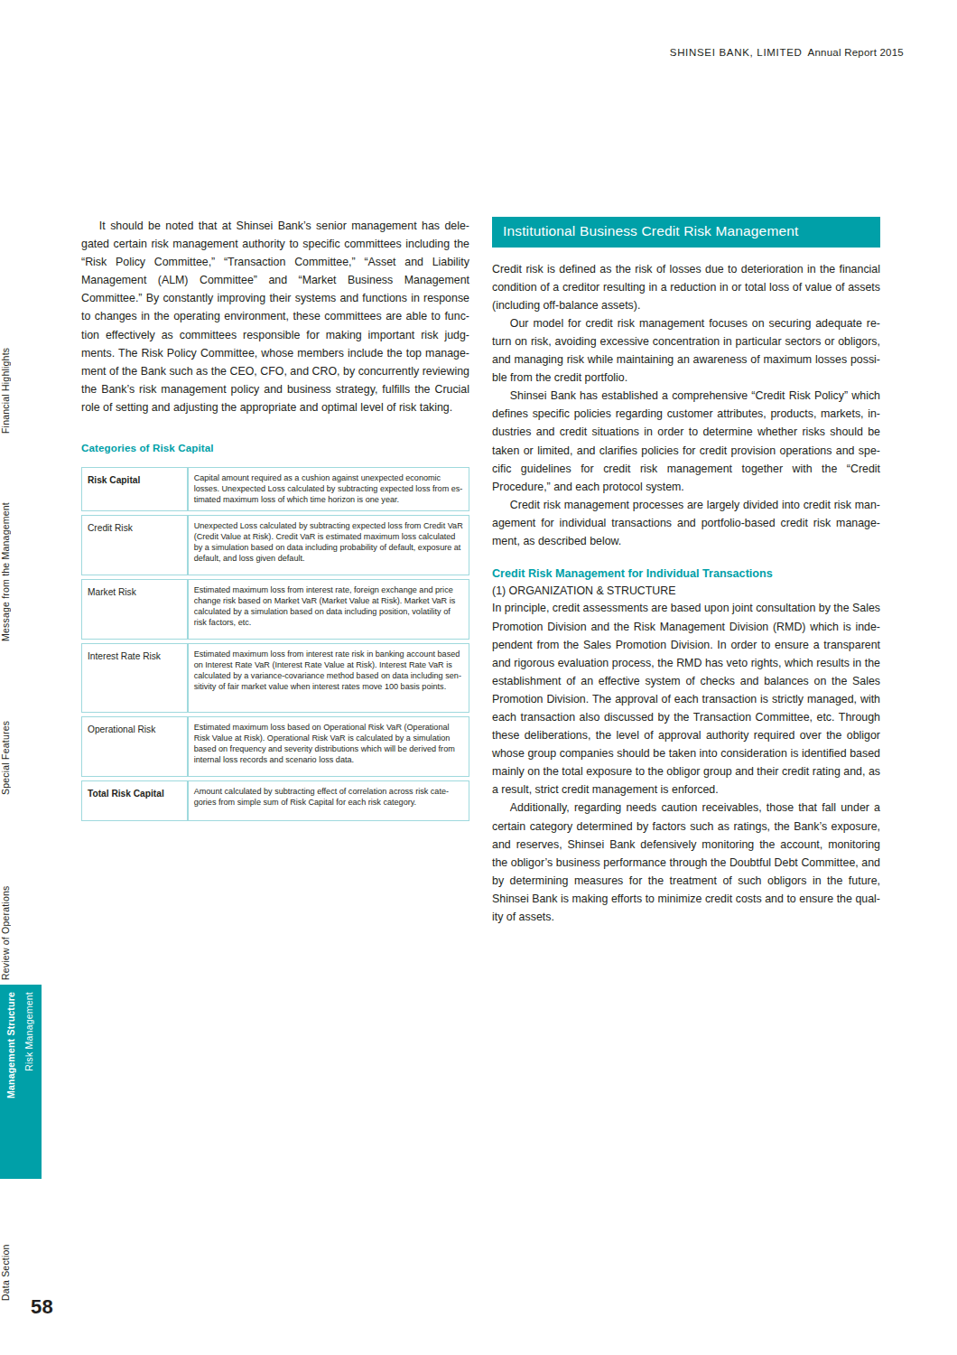SHINSEI BANK, LIMITED Annual Report 2015
Financial Highlights
Message from the Management
Special Features
Review of Operations
Management Structure
Risk Management
Data Section
58
It should be noted that at Shinsei Bank’s senior management has delegated certain risk management authority to specific committees including the “Risk Policy Committee,” “Transaction Committee,” “Asset and Liability Management (ALM) Committee” and “Market Business Management Committee.” By constantly improving their systems and functions in response to changes in the operating environment, these committees are able to function effectively as committees responsible for making important risk judgments. The Risk Policy Committee, whose members include the top management of the Bank such as the CEO, CFO, and CRO, by concurrently reviewing the Bank’s risk management policy and business strategy, fulfills the Crucial role of setting and adjusting the appropriate and optimal level of risk taking.
Categories of Risk Capital
| Risk Capital | Capital amount required as a cushion against unexpected economic losses. Unexpected Loss calculated by subtracting expected loss from estimated maximum loss of which time horizon is one year. |
| Credit Risk | Unexpected Loss calculated by subtracting expected loss from Credit VaR (Credit Value at Risk). Credit VaR is estimated maximum loss calculated by a simulation based on data including probability of default, exposure at default, and loss given default. |
| Market Risk | Estimated maximum loss from interest rate, foreign exchange and price change risk based on Market VaR (Market Value at Risk). Market VaR is calculated by a simulation based on data including position, volatility of risk factors, etc. |
| Interest Rate Risk | Estimated maximum loss from interest rate risk in banking account based on Interest Rate VaR (Interest Rate Value at Risk). Interest Rate VaR is calculated by a variance-covariance method based on data including sensitivity of fair market value when interest rates move 100 basis points. |
| Operational Risk | Estimated maximum loss based on Operational Risk VaR (Operational Risk Value at Risk). Operational Risk VaR is calculated by a simulation based on frequency and severity distributions which will be derived from internal loss records and scenario loss data. |
| Total Risk Capital | Amount calculated by subtracting effect of correlation across risk categories from simple sum of Risk Capital for each risk category. |
Institutional Business Credit Risk Management
Credit risk is defined as the risk of losses due to deterioration in the financial condition of a creditor resulting in a reduction in or total loss of value of assets (including off-balance assets).
Our model for credit risk management focuses on securing adequate return on risk, avoiding excessive concentration in particular sectors or obligors, and managing risk while maintaining an awareness of maximum losses possible from the credit portfolio.
Shinsei Bank has established a comprehensive “Credit Risk Policy” which defines specific policies regarding customer attributes, products, markets, industries and credit situations in order to determine whether risks should be taken or limited, and clarifies policies for credit provision operations and specific guidelines for credit risk management together with the “Credit Procedure,” and each protocol system.
Credit risk management processes are largely divided into credit risk management for individual transactions and portfolio-based credit risk management, as described below.
Credit Risk Management for Individual Transactions
(1) ORGANIZATION & STRUCTURE
In principle, credit assessments are based upon joint consultation by the Sales Promotion Division and the Risk Management Division (RMD) which is independent from the Sales Promotion Division. In order to ensure a transparent and rigorous evaluation process, the RMD has veto rights, which results in the establishment of an effective system of checks and balances on the Sales Promotion Division. The approval of each transaction is strictly managed, with each transaction also discussed by the Transaction Committee, etc. Through these deliberations, the level of approval authority required over the obligor whose group companies should be taken into consideration is identified based mainly on the total exposure to the obligor group and their credit rating and, as a result, strict credit management is enforced.
Additionally, regarding needs caution receivables, those that fall under a certain category determined by factors such as ratings, the Bank’s exposure, and reserves, Shinsei Bank defensively monitoring the account, monitoring the obligor’s business performance through the Doubtful Debt Committee, and by determining measures for the treatment of such obligors in the future, Shinsei Bank is making efforts to minimize credit costs and to ensure the quality of assets.